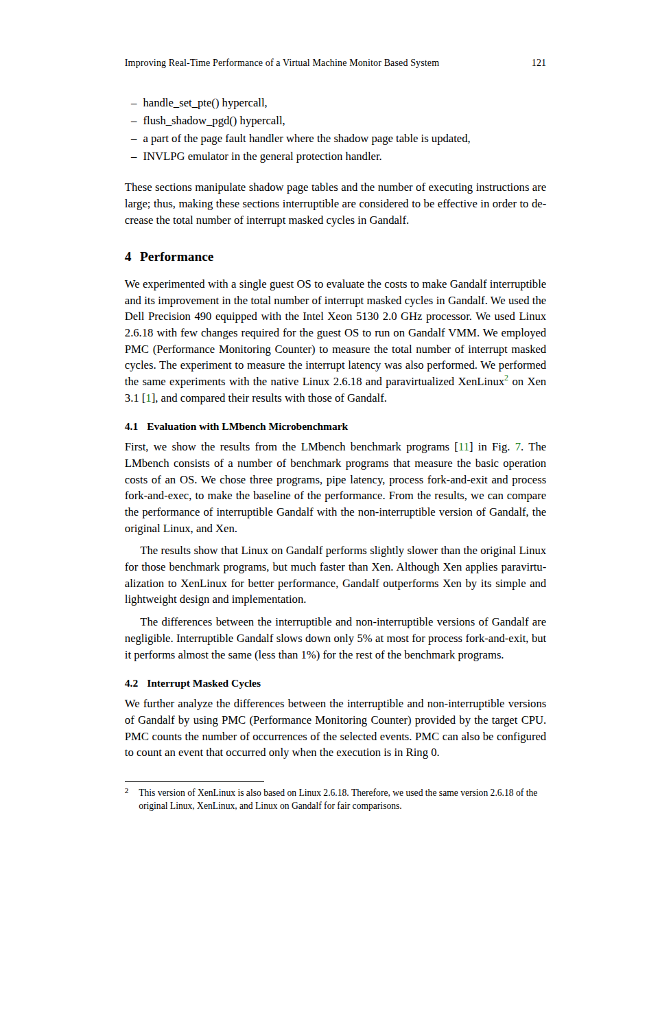Improving Real-Time Performance of a Virtual Machine Monitor Based System 121
handle_set_pte() hypercall,
flush_shadow_pgd() hypercall,
a part of the page fault handler where the shadow page table is updated,
INVLPG emulator in the general protection handler.
These sections manipulate shadow page tables and the number of executing instructions are large; thus, making these sections interruptible are considered to be effective in order to decrease the total number of interrupt masked cycles in Gandalf.
4 Performance
We experimented with a single guest OS to evaluate the costs to make Gandalf interruptible and its improvement in the total number of interrupt masked cycles in Gandalf. We used the Dell Precision 490 equipped with the Intel Xeon 5130 2.0 GHz processor. We used Linux 2.6.18 with few changes required for the guest OS to run on Gandalf VMM. We employed PMC (Performance Monitoring Counter) to measure the total number of interrupt masked cycles. The experiment to measure the interrupt latency was also performed. We performed the same experiments with the native Linux 2.6.18 and paravirtualized XenLinux2 on Xen 3.1 [1], and compared their results with those of Gandalf.
4.1 Evaluation with LMbench Microbenchmark
First, we show the results from the LMbench benchmark programs [11] in Fig. 7. The LMbench consists of a number of benchmark programs that measure the basic operation costs of an OS. We chose three programs, pipe latency, process fork-and-exit and process fork-and-exec, to make the baseline of the performance. From the results, we can compare the performance of interruptible Gandalf with the non-interruptible version of Gandalf, the original Linux, and Xen.
The results show that Linux on Gandalf performs slightly slower than the original Linux for those benchmark programs, but much faster than Xen. Although Xen applies paravirtualization to XenLinux for better performance, Gandalf outperforms Xen by its simple and lightweight design and implementation.
The differences between the interruptible and non-interruptible versions of Gandalf are negligible. Interruptible Gandalf slows down only 5% at most for process fork-and-exit, but it performs almost the same (less than 1%) for the rest of the benchmark programs.
4.2 Interrupt Masked Cycles
We further analyze the differences between the interruptible and non-interruptible versions of Gandalf by using PMC (Performance Monitoring Counter) provided by the target CPU. PMC counts the number of occurrences of the selected events. PMC can also be configured to count an event that occurred only when the execution is in Ring 0.
2 This version of XenLinux is also based on Linux 2.6.18. Therefore, we used the same version 2.6.18 of the original Linux, XenLinux, and Linux on Gandalf for fair comparisons.